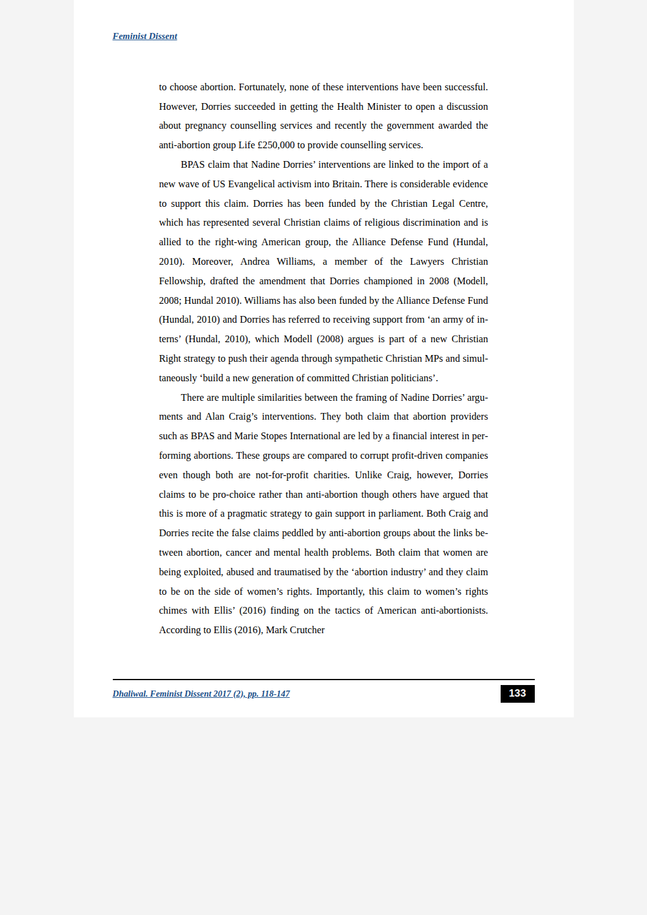Feminist Dissent
to choose abortion. Fortunately, none of these interventions have been successful. However, Dorries succeeded in getting the Health Minister to open a discussion about pregnancy counselling services and recently the government awarded the anti-abortion group Life £250,000 to provide counselling services.
BPAS claim that Nadine Dorries’ interventions are linked to the import of a new wave of US Evangelical activism into Britain. There is considerable evidence to support this claim. Dorries has been funded by the Christian Legal Centre, which has represented several Christian claims of religious discrimination and is allied to the right-wing American group, the Alliance Defense Fund (Hundal, 2010). Moreover, Andrea Williams, a member of the Lawyers Christian Fellowship, drafted the amendment that Dorries championed in 2008 (Modell, 2008; Hundal 2010). Williams has also been funded by the Alliance Defense Fund (Hundal, 2010) and Dorries has referred to receiving support from ‘an army of interns’ (Hundal, 2010), which Modell (2008) argues is part of a new Christian Right strategy to push their agenda through sympathetic Christian MPs and simultaneously ‘build a new generation of committed Christian politicians’.
There are multiple similarities between the framing of Nadine Dorries’ arguments and Alan Craig’s interventions. They both claim that abortion providers such as BPAS and Marie Stopes International are led by a financial interest in performing abortions. These groups are compared to corrupt profit-driven companies even though both are not-for-profit charities. Unlike Craig, however, Dorries claims to be pro-choice rather than anti-abortion though others have argued that this is more of a pragmatic strategy to gain support in parliament. Both Craig and Dorries recite the false claims peddled by anti-abortion groups about the links between abortion, cancer and mental health problems. Both claim that women are being exploited, abused and traumatised by the ‘abortion industry’ and they claim to be on the side of women’s rights. Importantly, this claim to women’s rights chimes with Ellis’ (2016) finding on the tactics of American anti-abortionists. According to Ellis (2016), Mark Crutcher
Dhaliwal. Feminist Dissent 2017 (2), pp. 118-147 133